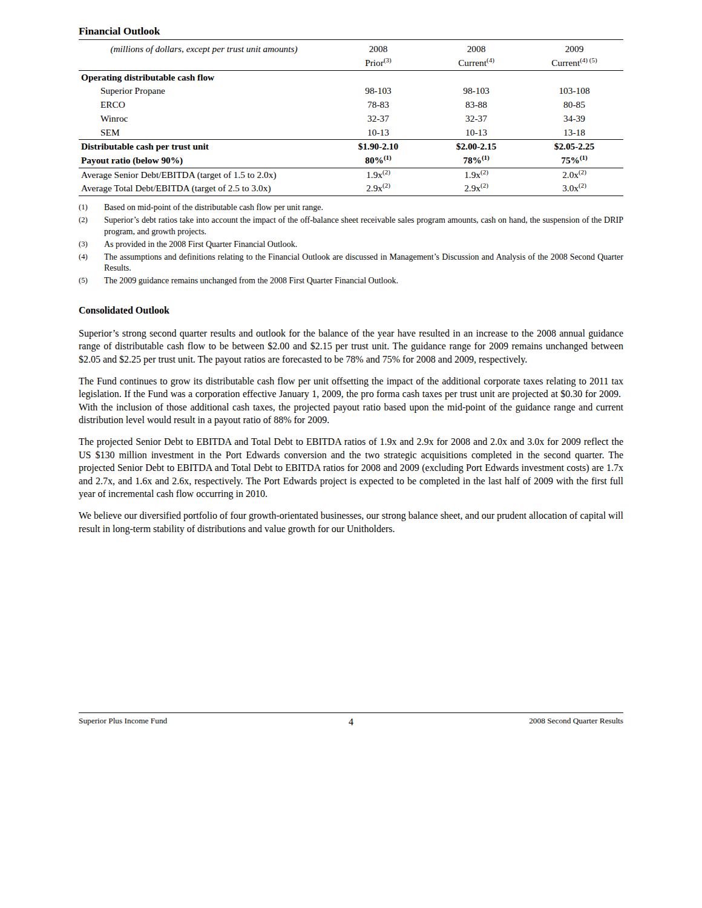Financial Outlook
| (millions of dollars, except per trust unit amounts) | 2008 | 2008 | 2009 |
| | Prior (3) | Current (4) | Current (4) (5) |
| Operating distributable cash flow | | | |
| Superior Propane | 98-103 | 98-103 | 103-108 |
| ERCO | 78-83 | 83-88 | 80-85 |
| Winroc | 32-37 | 32-37 | 34-39 |
| SEM | 10-13 | 10-13 | 13-18 |
| Distributable cash per trust unit | $1.90-2.10 | $2.00-2.15 | $2.05-2.25 |
| Payout ratio (below 90%) | 80% (1) | 78% (1) | 75% (1) |
| Average Senior Debt/EBITDA (target of 1.5 to 2.0x) | 1.9x (2) | 1.9x (2) | 2.0x (2) |
| Average Total Debt/EBITDA (target of 2.5 to 3.0x) | 2.9x (2) | 2.9x (2) | 3.0x (2) |
Based on mid-point of the distributable cash flow per unit range.
Superior’s debt ratios take into account the impact of the off-balance sheet receivable sales program amounts, cash on hand, the suspension of the DRIP program, and growth projects.
As provided in the 2008 First Quarter Financial Outlook.
The assumptions and definitions relating to the Financial Outlook are discussed in Management’s Discussion and Analysis of the 2008 Second Quarter Results.
The 2009 guidance remains unchanged from the 2008 First Quarter Financial Outlook.
Consolidated Outlook
Superior’s strong second quarter results and outlook for the balance of the year have resulted in an increase to the 2008 annual guidance range of distributable cash flow to be between $2.00 and $2.15 per trust unit. The guidance range for 2009 remains unchanged between $2.05 and $2.25 per trust unit. The payout ratios are forecasted to be 78% and 75% for 2008 and 2009, respectively.
The Fund continues to grow its distributable cash flow per unit offsetting the impact of the additional corporate taxes relating to 2011 tax legislation. If the Fund was a corporation effective January 1, 2009, the pro forma cash taxes per trust unit are projected at $0.30 for 2009. With the inclusion of those additional cash taxes, the projected payout ratio based upon the mid-point of the guidance range and current distribution level would result in a payout ratio of 88% for 2009.
The projected Senior Debt to EBITDA and Total Debt to EBITDA ratios of 1.9x and 2.9x for 2008 and 2.0x and 3.0x for 2009 reflect the US $130 million investment in the Port Edwards conversion and the two strategic acquisitions completed in the second quarter. The projected Senior Debt to EBITDA and Total Debt to EBITDA ratios for 2008 and 2009 (excluding Port Edwards investment costs) are 1.7x and 2.7x, and 1.6x and 2.6x, respectively. The Port Edwards project is expected to be completed in the last half of 2009 with the first full year of incremental cash flow occurring in 2010.
We believe our diversified portfolio of four growth-orientated businesses, our strong balance sheet, and our prudent allocation of capital will result in long-term stability of distributions and value growth for our Unitholders.
Superior Plus Income Fund 4 2008 Second Quarter Results